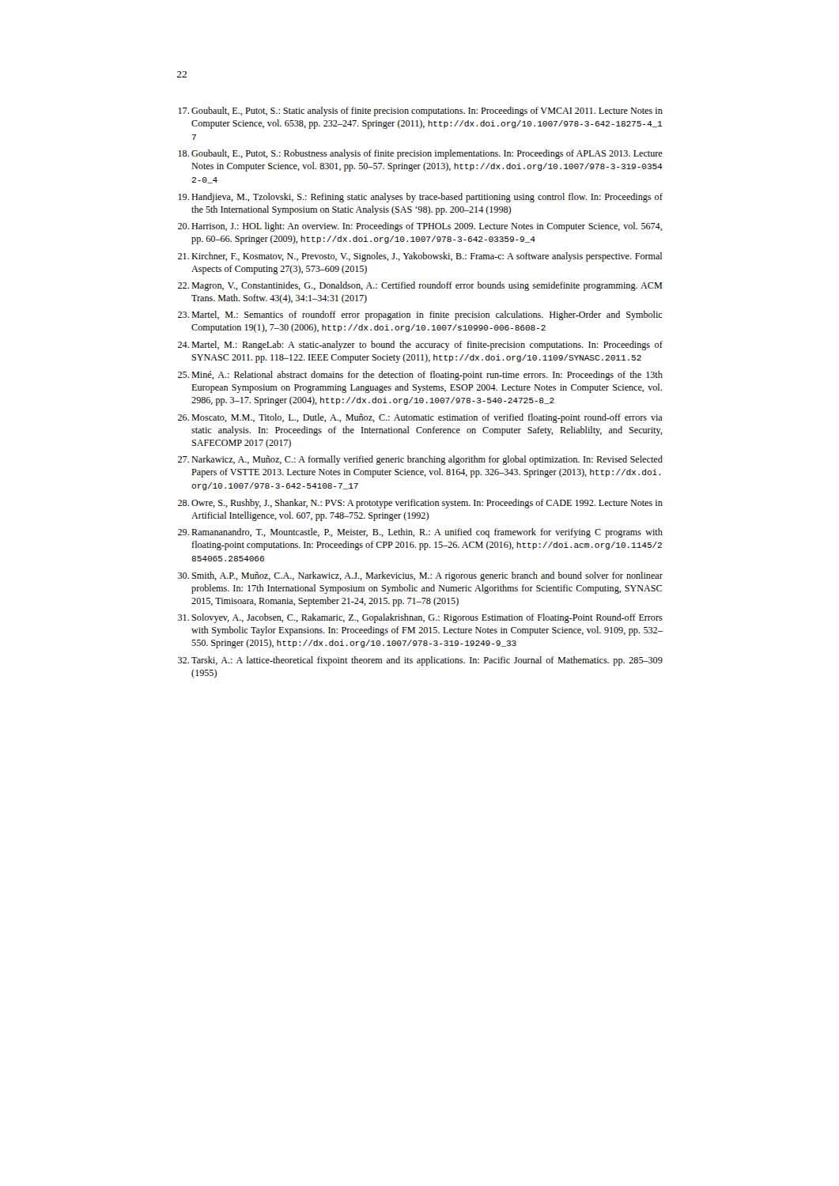22
17. Goubault, E., Putot, S.: Static analysis of finite precision computations. In: Proceedings of VMCAI 2011. Lecture Notes in Computer Science, vol. 6538, pp. 232–247. Springer (2011), http://dx.doi.org/10.1007/978-3-642-18275-4_17
18. Goubault, E., Putot, S.: Robustness analysis of finite precision implementations. In: Proceedings of APLAS 2013. Lecture Notes in Computer Science, vol. 8301, pp. 50–57. Springer (2013), http://dx.doi.org/10.1007/978-3-319-03542-0_4
19. Handjieva, M., Tzolovski, S.: Refining static analyses by trace-based partitioning using control flow. In: Proceedings of the 5th International Symposium on Static Analysis (SAS ’98). pp. 200–214 (1998)
20. Harrison, J.: HOL light: An overview. In: Proceedings of TPHOLs 2009. Lecture Notes in Computer Science, vol. 5674, pp. 60–66. Springer (2009), http://dx.doi.org/10.1007/978-3-642-03359-9_4
21. Kirchner, F., Kosmatov, N., Prevosto, V., Signoles, J., Yakobowski, B.: Frama-c: A software analysis perspective. Formal Aspects of Computing 27(3), 573–609 (2015)
22. Magron, V., Constantinides, G., Donaldson, A.: Certified roundoff error bounds using semidefinite programming. ACM Trans. Math. Softw. 43(4), 34:1–34:31 (2017)
23. Martel, M.: Semantics of roundoff error propagation in finite precision calculations. Higher-Order and Symbolic Computation 19(1), 7–30 (2006), http://dx.doi.org/10.1007/s10990-006-8608-2
24. Martel, M.: RangeLab: A static-analyzer to bound the accuracy of finite-precision computations. In: Proceedings of SYNASC 2011. pp. 118–122. IEEE Computer Society (2011), http://dx.doi.org/10.1109/SYNASC.2011.52
25. Miné, A.: Relational abstract domains for the detection of floating-point run-time errors. In: Proceedings of the 13th European Symposium on Programming Languages and Systems, ESOP 2004. Lecture Notes in Computer Science, vol. 2986, pp. 3–17. Springer (2004), http://dx.doi.org/10.1007/978-3-540-24725-8_2
26. Moscato, M.M., Titolo, L., Dutle, A., Muñoz, C.: Automatic estimation of verified floating-point round-off errors via static analysis. In: Proceedings of the International Conference on Computer Safety, Reliablilty, and Security, SAFECOMP 2017 (2017)
27. Narkawicz, A., Muñoz, C.: A formally verified generic branching algorithm for global optimization. In: Revised Selected Papers of VSTTE 2013. Lecture Notes in Computer Science, vol. 8164, pp. 326–343. Springer (2013), http://dx.doi.org/10.1007/978-3-642-54108-7_17
28. Owre, S., Rushby, J., Shankar, N.: PVS: A prototype verification system. In: Proceedings of CADE 1992. Lecture Notes in Artificial Intelligence, vol. 607, pp. 748–752. Springer (1992)
29. Ramananandro, T., Mountcastle, P., Meister, B., Lethin, R.: A unified coq framework for verifying C programs with floating-point computations. In: Proceedings of CPP 2016. pp. 15–26. ACM (2016), http://doi.acm.org/10.1145/2854065.2854066
30. Smith, A.P., Muñoz, C.A., Narkawicz, A.J., Markevicius, M.: A rigorous generic branch and bound solver for nonlinear problems. In: 17th International Symposium on Symbolic and Numeric Algorithms for Scientific Computing, SYNASC 2015, Timisoara, Romania, September 21-24, 2015. pp. 71–78 (2015)
31. Solovyev, A., Jacobsen, C., Rakamaric, Z., Gopalakrishnan, G.: Rigorous Estimation of Floating-Point Round-off Errors with Symbolic Taylor Expansions. In: Proceedings of FM 2015. Lecture Notes in Computer Science, vol. 9109, pp. 532–550. Springer (2015), http://dx.doi.org/10.1007/978-3-319-19249-9_33
32. Tarski, A.: A lattice-theoretical fixpoint theorem and its applications. In: Pacific Journal of Mathematics. pp. 285–309 (1955)